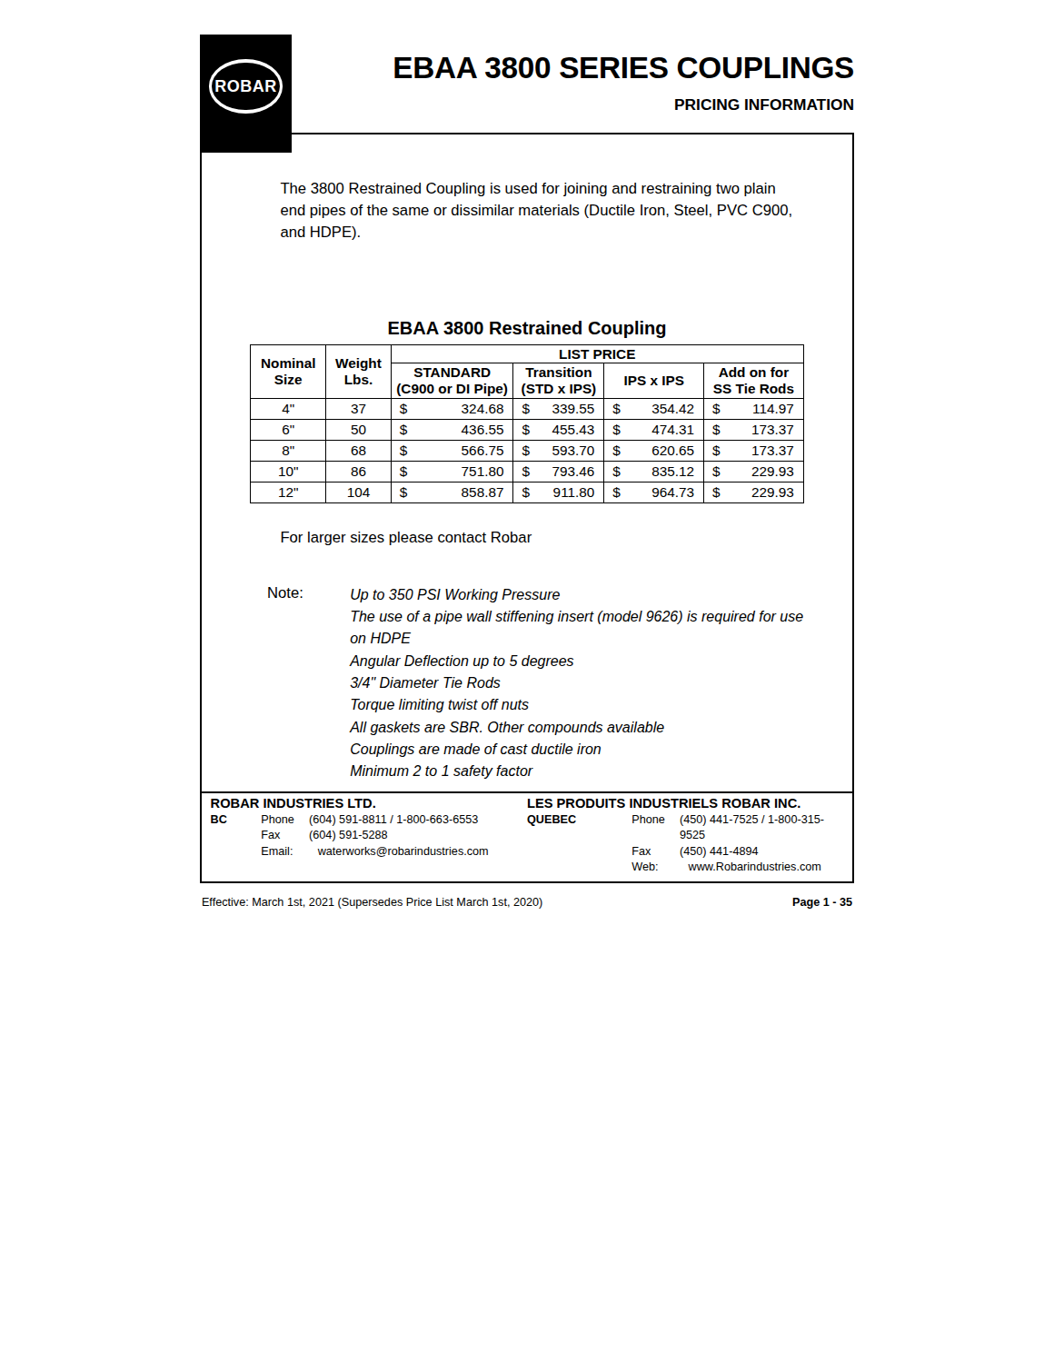ROBAR
EBAA 3800 SERIES COUPLINGS
PRICING INFORMATION
The 3800 Restrained Coupling is used for joining and restraining two plain end pipes of the same or dissimilar materials (Ductile Iron, Steel, PVC C900, and HDPE).
EBAA 3800 Restrained Coupling
| Nominal Size | Weight Lbs. | LIST PRICE |
| --- | --- | --- |
| STANDARD (C900 or DI Pipe) | Transition (STD x IPS) | IPS x IPS | Add on for SS Tie Rods |
| 4" | 37 | $ 324.68 | $ 339.55 | $ 354.42 | $ 114.97 |
| 6" | 50 | $ 436.55 | $ 455.43 | $ 474.31 | $ 173.37 |
| 8" | 68 | $ 566.75 | $ 593.70 | $ 620.65 | $ 173.37 |
| 10" | 86 | $ 751.80 | $ 793.46 | $ 835.12 | $ 229.93 |
| 12" | 104 | $ 858.87 | $ 911.80 | $ 964.73 | $ 229.93 |
For larger sizes please contact Robar
Note:
Up to 350 PSI Working Pressure
The use of a pipe wall stiffening insert (model 9626) is required for use on HDPE
Angular Deflection up to 5 degrees
3/4" Diameter Tie Rods
Torque limiting twist off nuts
All gaskets are SBR. Other compounds available
Couplings are made of cast ductile iron
Minimum 2 to 1 safety factor
ROBAR INDUSTRIES LTD.
BC Phone (604) 591-8811 / 1-800-663-6553
Fax (604) 591-5288
Email: waterworks@robarindustries.com
LES PRODUITS INDUSTRIELS ROBAR INC.
QUEBEC Phone (450) 441-7525 / 1-800-315-9525
Fax (450) 441-4894
Web: www.Robarindustries.com
Effective: March 1st, 2021 (Supersedes Price List March 1st, 2020) Page 1 - 35